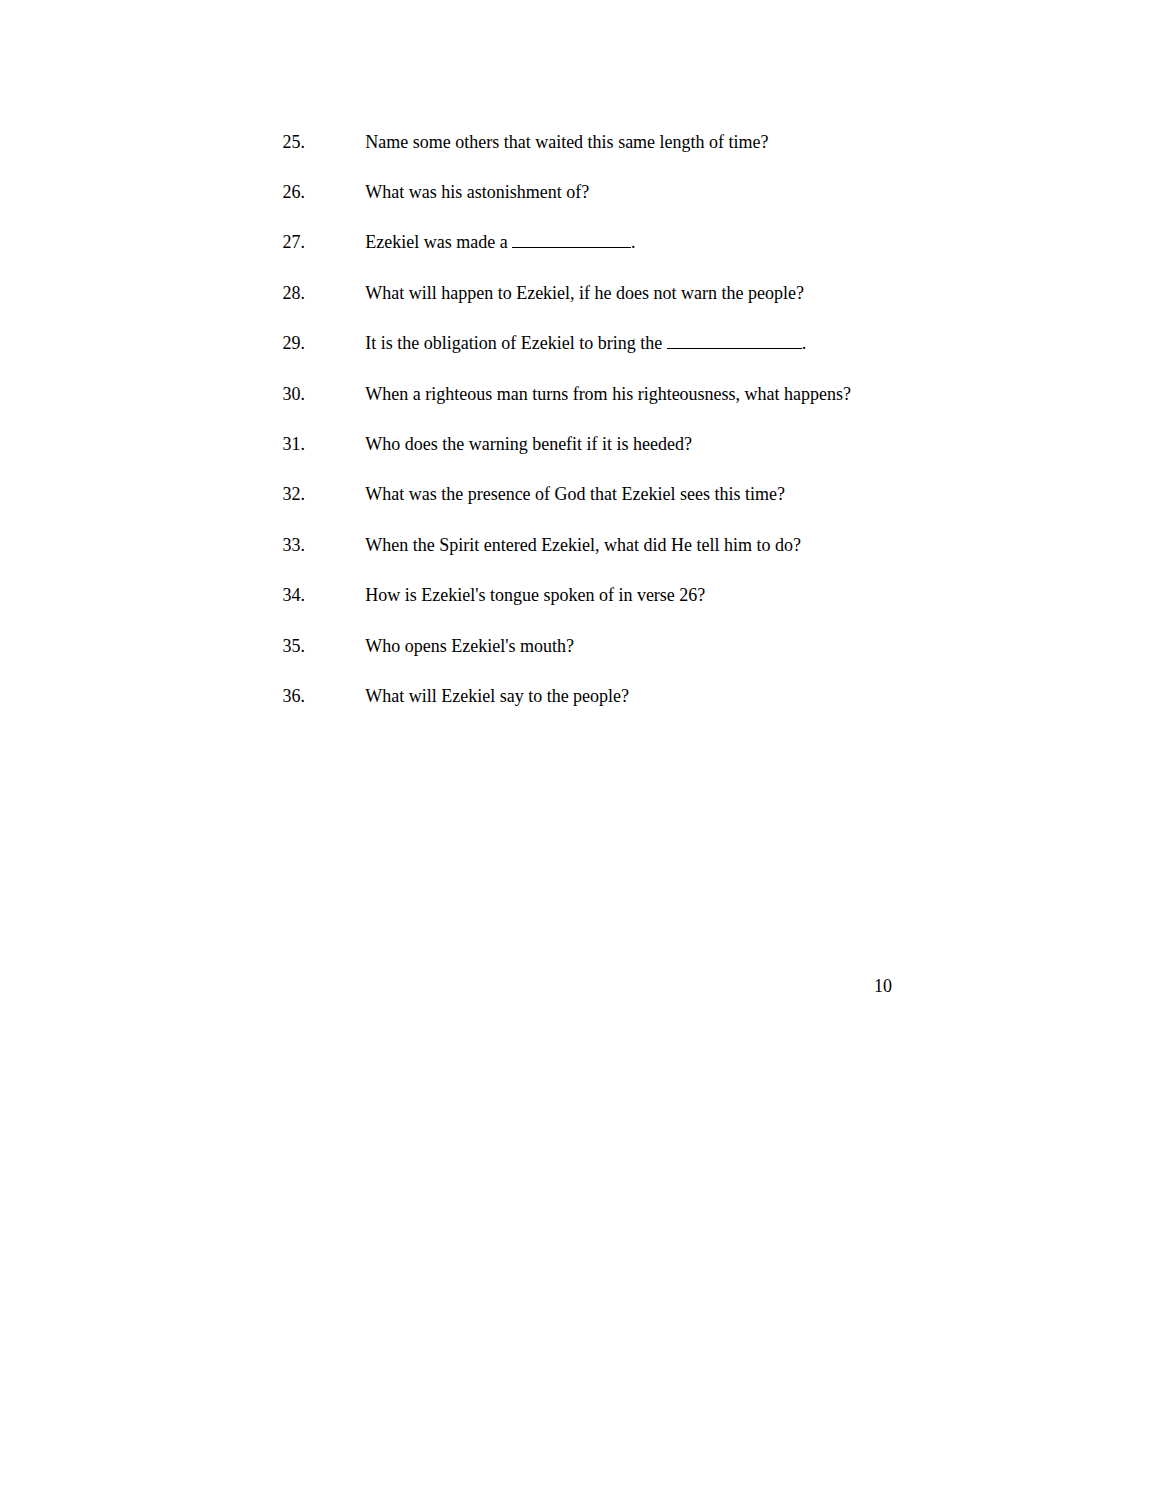25. Name some others that waited this same length of time?
26. What was his astonishment of?
27. Ezekiel was made a .
28. What will happen to Ezekiel, if he does not warn the people?
29. It is the obligation of Ezekiel to bring the .
30. When a righteous man turns from his righteousness, what happens?
31. Who does the warning benefit if it is heeded?
32. What was the presence of God that Ezekiel sees this time?
33. When the Spirit entered Ezekiel, what did He tell him to do?
34. How is Ezekiel's tongue spoken of in verse 26?
35. Who opens Ezekiel's mouth?
36. What will Ezekiel say to the people?
10